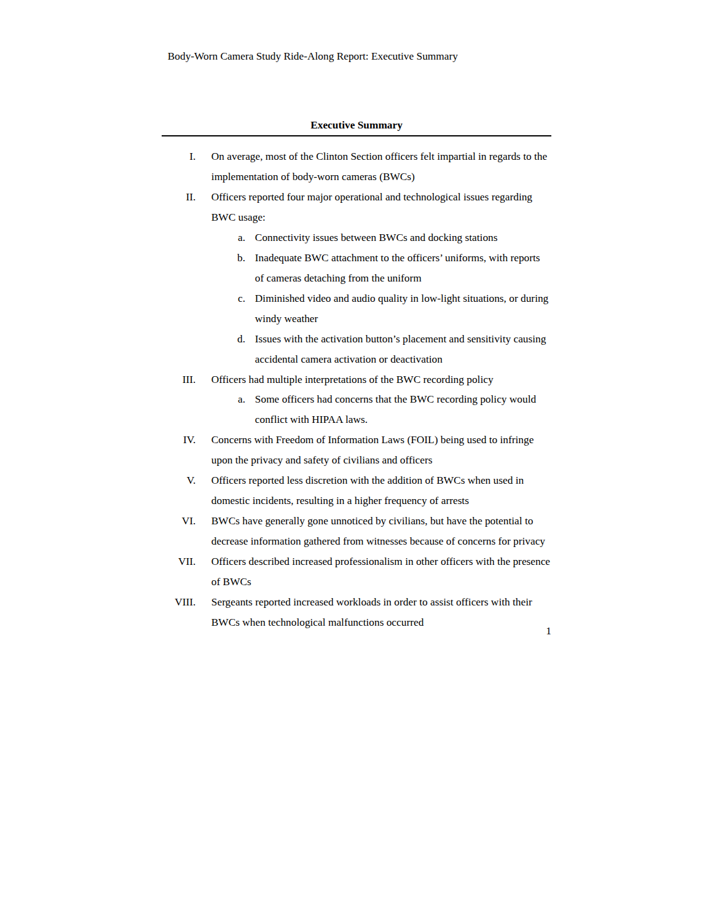Body-Worn Camera Study Ride-Along Report: Executive Summary
Executive Summary
On average, most of the Clinton Section officers felt impartial in regards to the implementation of body-worn cameras (BWCs)
Officers reported four major operational and technological issues regarding BWC usage:
Connectivity issues between BWCs and docking stations
Inadequate BWC attachment to the officers’ uniforms, with reports of cameras detaching from the uniform
Diminished video and audio quality in low-light situations, or during windy weather
Issues with the activation button’s placement and sensitivity causing accidental camera activation or deactivation
Officers had multiple interpretations of the BWC recording policy
Some officers had concerns that the BWC recording policy would conflict with HIPAA laws.
Concerns with Freedom of Information Laws (FOIL) being used to infringe upon the privacy and safety of civilians and officers
Officers reported less discretion with the addition of BWCs when used in domestic incidents, resulting in a higher frequency of arrests
BWCs have generally gone unnoticed by civilians, but have the potential to decrease information gathered from witnesses because of concerns for privacy
Officers described increased professionalism in other officers with the presence of BWCs
Sergeants reported increased workloads in order to assist officers with their BWCs when technological malfunctions occurred
1